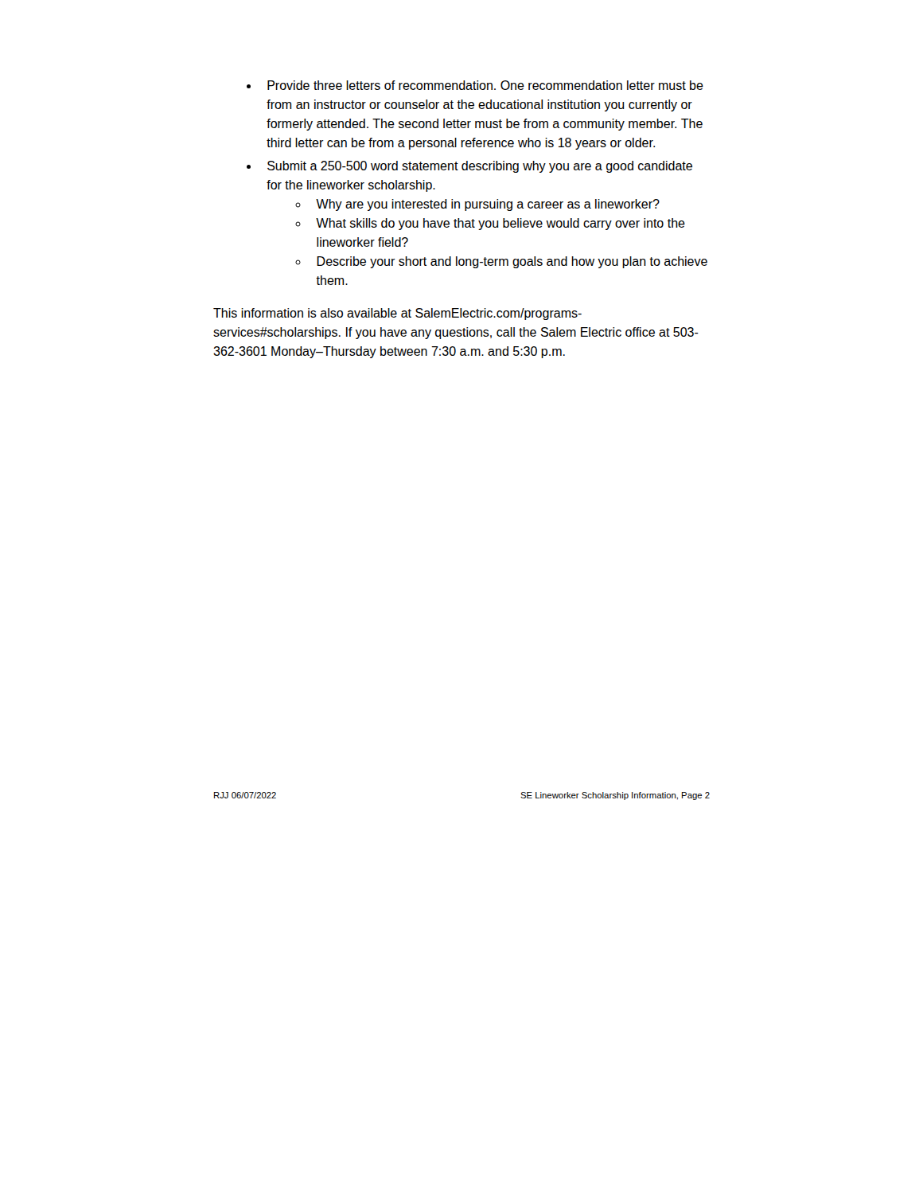Provide three letters of recommendation. One recommendation letter must be from an instructor or counselor at the educational institution you currently or formerly attended. The second letter must be from a community member. The third letter can be from a personal reference who is 18 years or older.
Submit a 250-500 word statement describing why you are a good candidate for the lineworker scholarship.
Why are you interested in pursuing a career as a lineworker?
What skills do you have that you believe would carry over into the lineworker field?
Describe your short and long-term goals and how you plan to achieve them.
This information is also available at SalemElectric.com/programs-services#scholarships. If you have any questions, call the Salem Electric office at 503-362-3601 Monday–Thursday between 7:30 a.m. and 5:30 p.m.
RJJ 06/07/2022 SE Lineworker Scholarship Information, Page 2